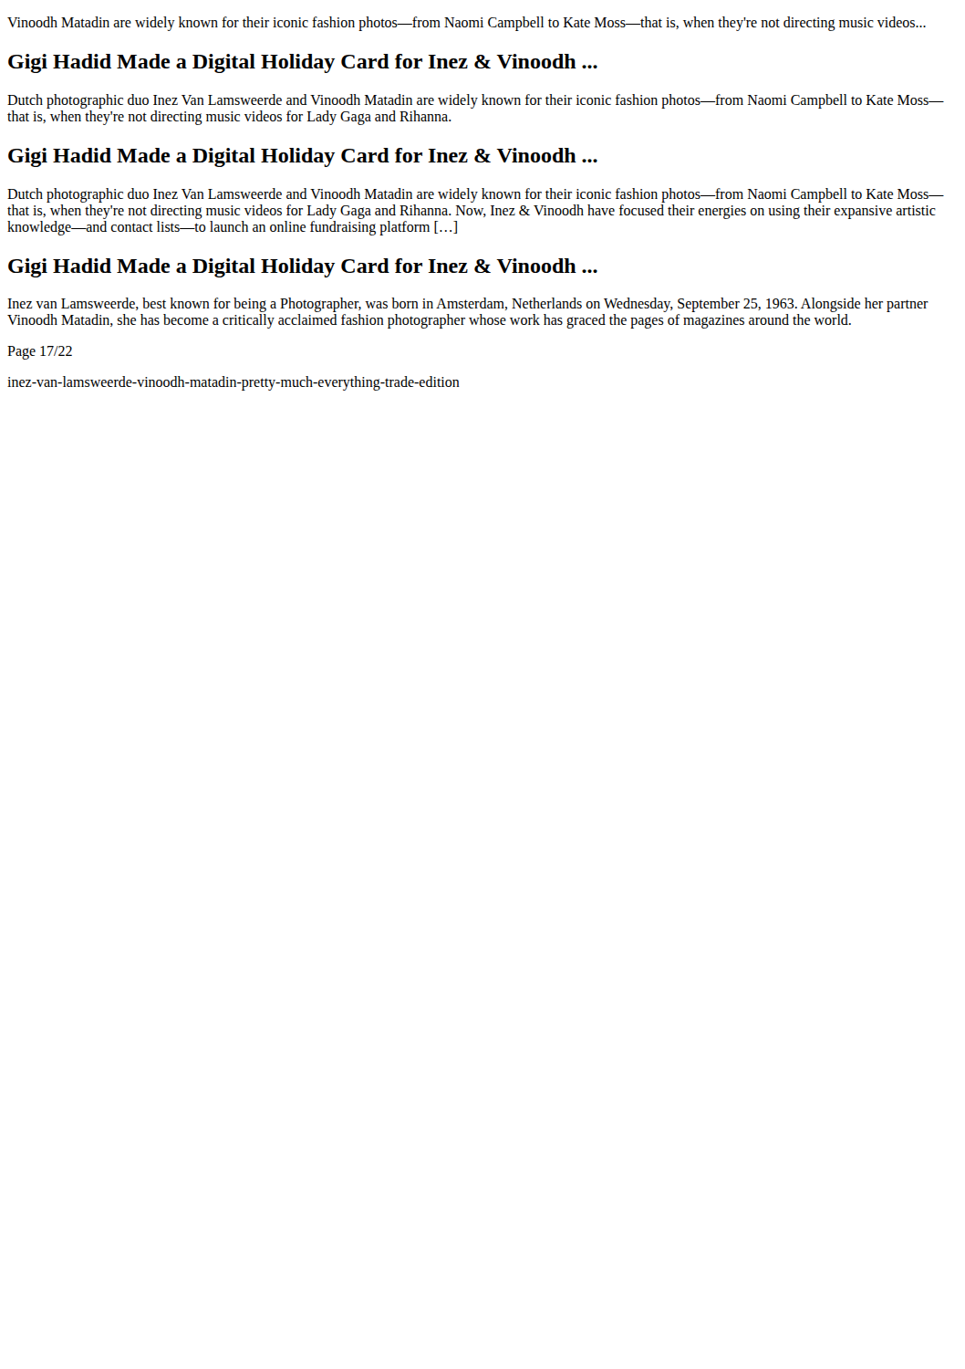Vinoodh Matadin are widely known for their iconic fashion photos—from Naomi Campbell to Kate Moss—that is, when they're not directing music videos...
Gigi Hadid Made a Digital Holiday Card for Inez & Vinoodh ...
Dutch photographic duo Inez Van Lamsweerde and Vinoodh Matadin are widely known for their iconic fashion photos—from Naomi Campbell to Kate Moss—that is, when they're not directing music videos for Lady Gaga and Rihanna.
Gigi Hadid Made a Digital Holiday Card for Inez & Vinoodh ...
Dutch photographic duo Inez Van Lamsweerde and Vinoodh Matadin are widely known for their iconic fashion photos—from Naomi Campbell to Kate Moss—that is, when they're not directing music videos for Lady Gaga and Rihanna. Now, Inez & Vinoodh have focused their energies on using their expansive artistic knowledge—and contact lists—to launch an online fundraising platform […]
Gigi Hadid Made a Digital Holiday Card for Inez & Vinoodh ...
Inez van Lamsweerde, best known for being a Photographer, was born in Amsterdam, Netherlands on Wednesday, September 25, 1963. Alongside her partner Vinoodh Matadin, she has become a critically acclaimed fashion photographer whose work has graced the pages of magazines around the world.
Page 17/22
inez-van-lamsweerde-vinoodh-matadin-pretty-much-everything-trade-edition